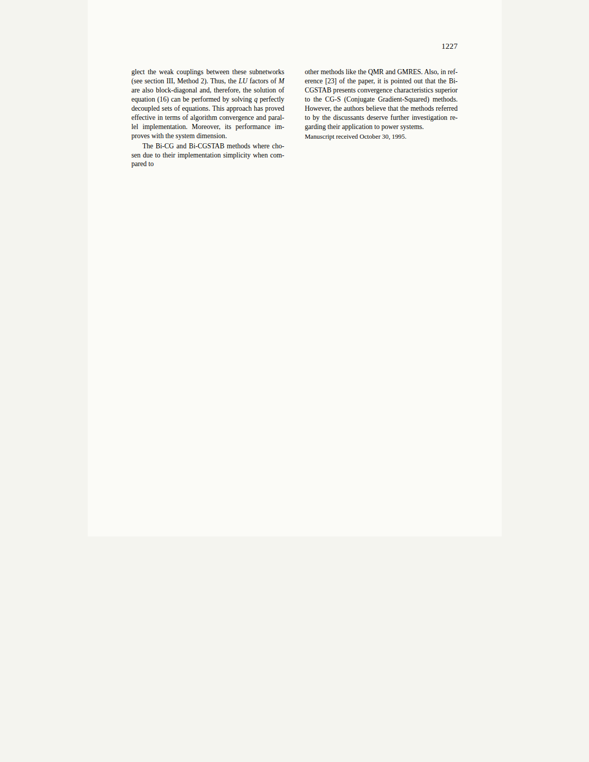1227
glect the weak couplings between these subnetworks (see section III, Method 2). Thus, the LU factors of M are also block-diagonal and, therefore, the solution of equation (16) can be performed by solving q perfectly decoupled sets of equations. This approach has proved effective in terms of algorithm convergence and parallel implementation. Moreover, its performance improves with the system dimension.
The Bi-CG and Bi-CGSTAB methods where chosen due to their implementation simplicity when compared to
other methods like the QMR and GMRES. Also, in reference [23] of the paper, it is pointed out that the Bi-CGSTAB presents convergence characteristics superior to the CG-S (Conjugate Gradient-Squared) methods. However, the authors believe that the methods referred to by the discussants deserve further investigation regarding their application to power systems.
Manuscript received October 30, 1995.